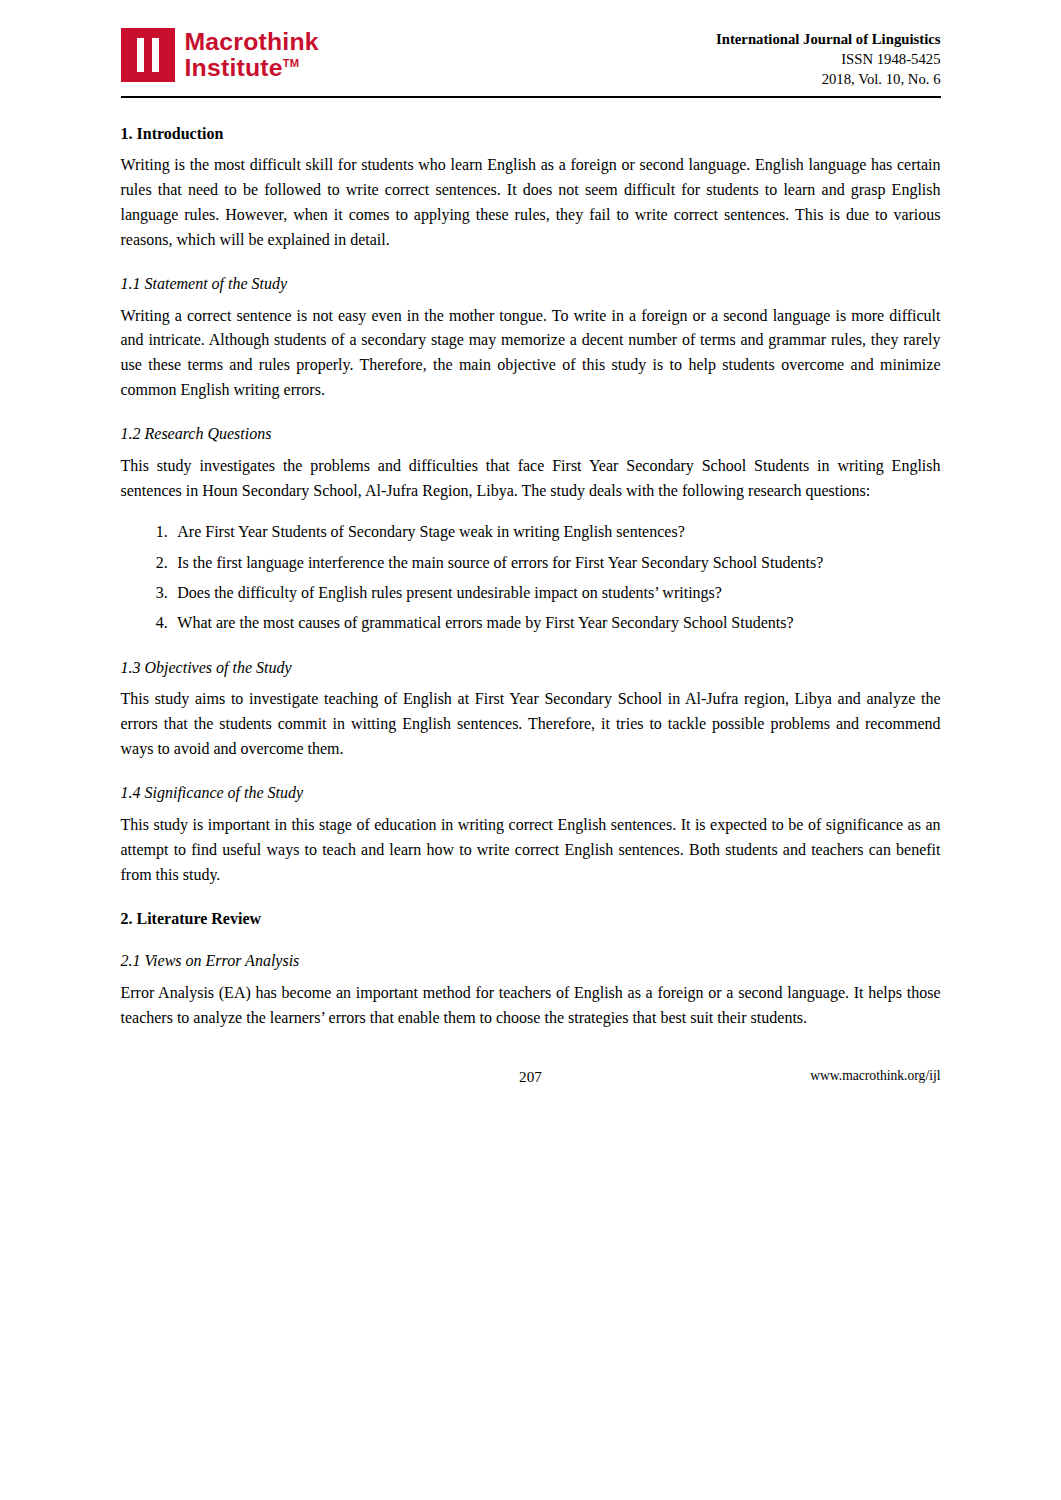Macrothink
InstituteTM
International Journal of Linguistics
ISSN 1948-5425
2018, Vol. 10, No. 6
1. Introduction
Writing is the most difficult skill for students who learn English as a foreign or second language. English language has certain rules that need to be followed to write correct sentences. It does not seem difficult for students to learn and grasp English language rules. However, when it comes to applying these rules, they fail to write correct sentences. This is due to various reasons, which will be explained in detail.
1.1 Statement of the Study
Writing a correct sentence is not easy even in the mother tongue. To write in a foreign or a second language is more difficult and intricate. Although students of a secondary stage may memorize a decent number of terms and grammar rules, they rarely use these terms and rules properly. Therefore, the main objective of this study is to help students overcome and minimize common English writing errors.
1.2 Research Questions
This study investigates the problems and difficulties that face First Year Secondary School Students in writing English sentences in Houn Secondary School, Al-Jufra Region, Libya. The study deals with the following research questions:
Are First Year Students of Secondary Stage weak in writing English sentences?
Is the first language interference the main source of errors for First Year Secondary School Students?
Does the difficulty of English rules present undesirable impact on students’ writings?
What are the most causes of grammatical errors made by First Year Secondary School Students?
1.3 Objectives of the Study
This study aims to investigate teaching of English at First Year Secondary School in Al-Jufra region, Libya and analyze the errors that the students commit in witting English sentences. Therefore, it tries to tackle possible problems and recommend ways to avoid and overcome them.
1.4 Significance of the Study
This study is important in this stage of education in writing correct English sentences. It is expected to be of significance as an attempt to find useful ways to teach and learn how to write correct English sentences. Both students and teachers can benefit from this study.
2. Literature Review
2.1 Views on Error Analysis
Error Analysis (EA) has become an important method for teachers of English as a foreign or a second language. It helps those teachers to analyze the learners’ errors that enable them to choose the strategies that best suit their students.
207 www.macrothink.org/ijl